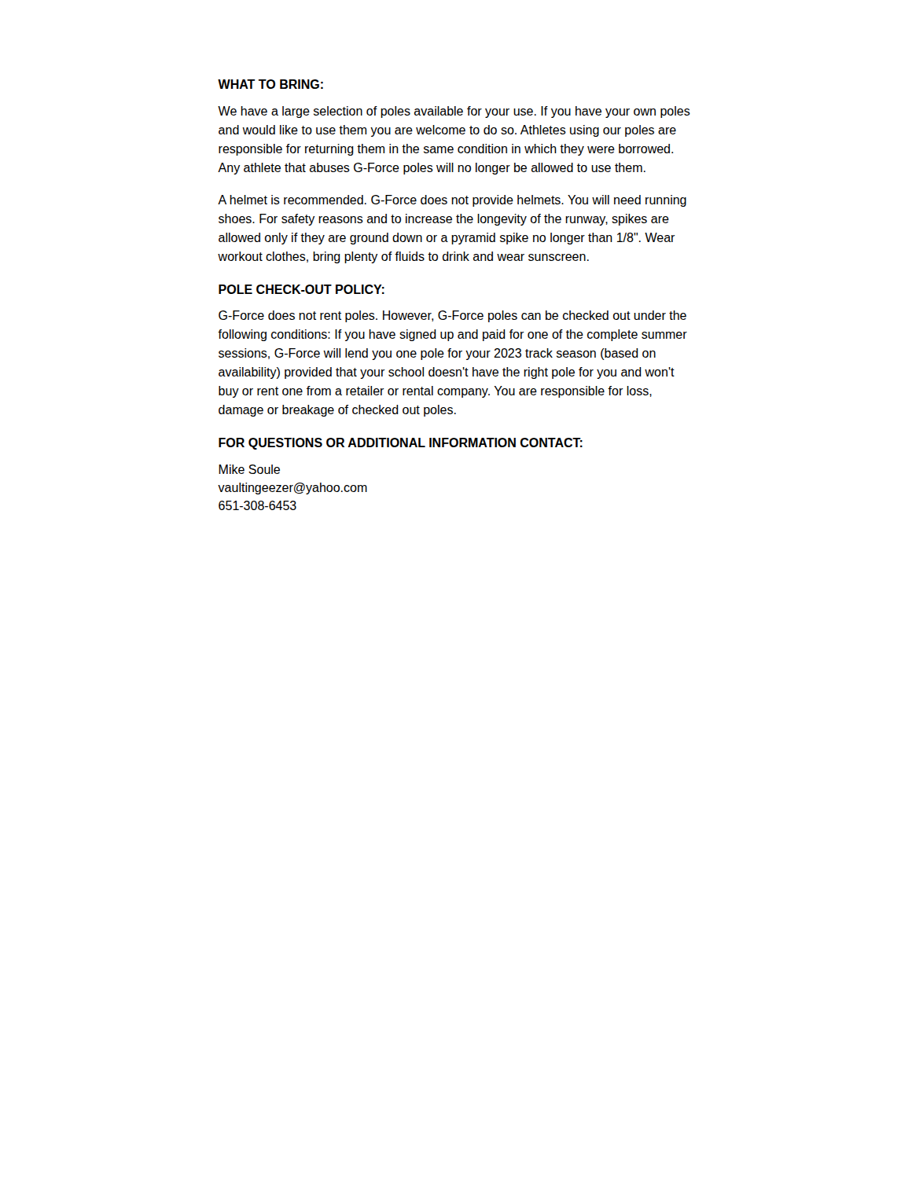WHAT TO BRING:
We have a large selection of poles available for your use. If you have your own poles and would like to use them you are welcome to do so. Athletes using our poles are responsible for returning them in the same condition in which they were borrowed. Any athlete that abuses G-Force poles will no longer be allowed to use them.
A helmet is recommended. G-Force does not provide helmets. You will need running shoes. For safety reasons and to increase the longevity of the runway, spikes are allowed only if they are ground down or a pyramid spike no longer than 1/8". Wear workout clothes, bring plenty of fluids to drink and wear sunscreen.
POLE CHECK-OUT POLICY:
G-Force does not rent poles. However, G-Force poles can be checked out under the following conditions: If you have signed up and paid for one of the complete summer sessions, G-Force will lend you one pole for your 2023 track season (based on availability) provided that your school doesn't have the right pole for you and won't buy or rent one from a retailer or rental company. You are responsible for loss, damage or breakage of checked out poles.
FOR QUESTIONS OR ADDITIONAL INFORMATION CONTACT:
Mike Soule
vaultingeezer@yahoo.com
651-308-6453